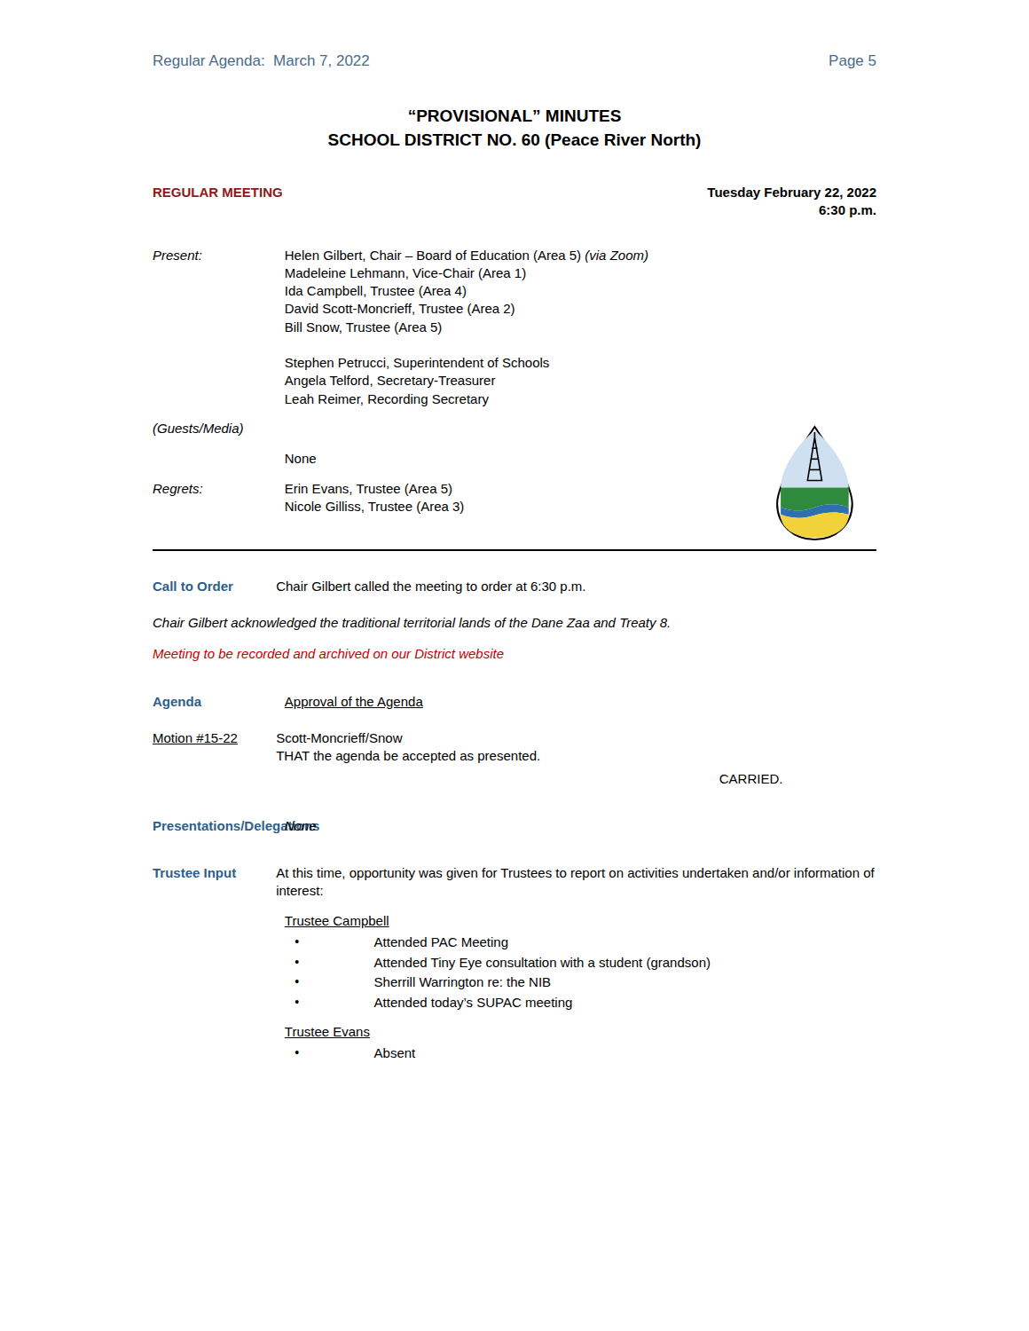Regular Agenda: March 7, 2022 Page 5
“PROVISIONAL” MINUTES SCHOOL DISTRICT NO. 60 (Peace River North)
REGULAR MEETING
Tuesday February 22, 2022
6:30 p.m.
| Present: | Helen Gilbert, Chair – Board of Education (Area 5) (via Zoom) Madeleine Lehmann, Vice-Chair (Area 1) Ida Campbell, Trustee (Area 4) David Scott-Moncrieff, Trustee (Area 2) Bill Snow, Trustee (Area 5) Stephen Petrucci, Superintendent of Schools Angela Telford, Secretary-Treasurer Leah Reimer, Recording Secretary |
| (Guests/Media) | |
| | None |
| Regrets: | Erin Evans, Trustee (Area 5) Nicole Gilliss, Trustee (Area 3) |
Call to Order
Chair Gilbert called the meeting to order at 6:30 p.m.
Chair Gilbert acknowledged the traditional territorial lands of the Dane Zaa and Treaty 8.
Meeting to be recorded and archived on our District website
Agenda
Approval of the Agenda
Motion #15-22
Scott-Moncrieff/Snow
THAT the agenda be accepted as presented.
CARRIED.
Presentations/Delegations
None
Trustee Input
At this time, opportunity was given for Trustees to report on activities undertaken and/or information of interest:
Trustee Campbell
Attended PAC Meeting
Attended Tiny Eye consultation with a student (grandson)
Sherrill Warrington re: the NIB
Attended today’s SUPAC meeting
Trustee Evans
Absent